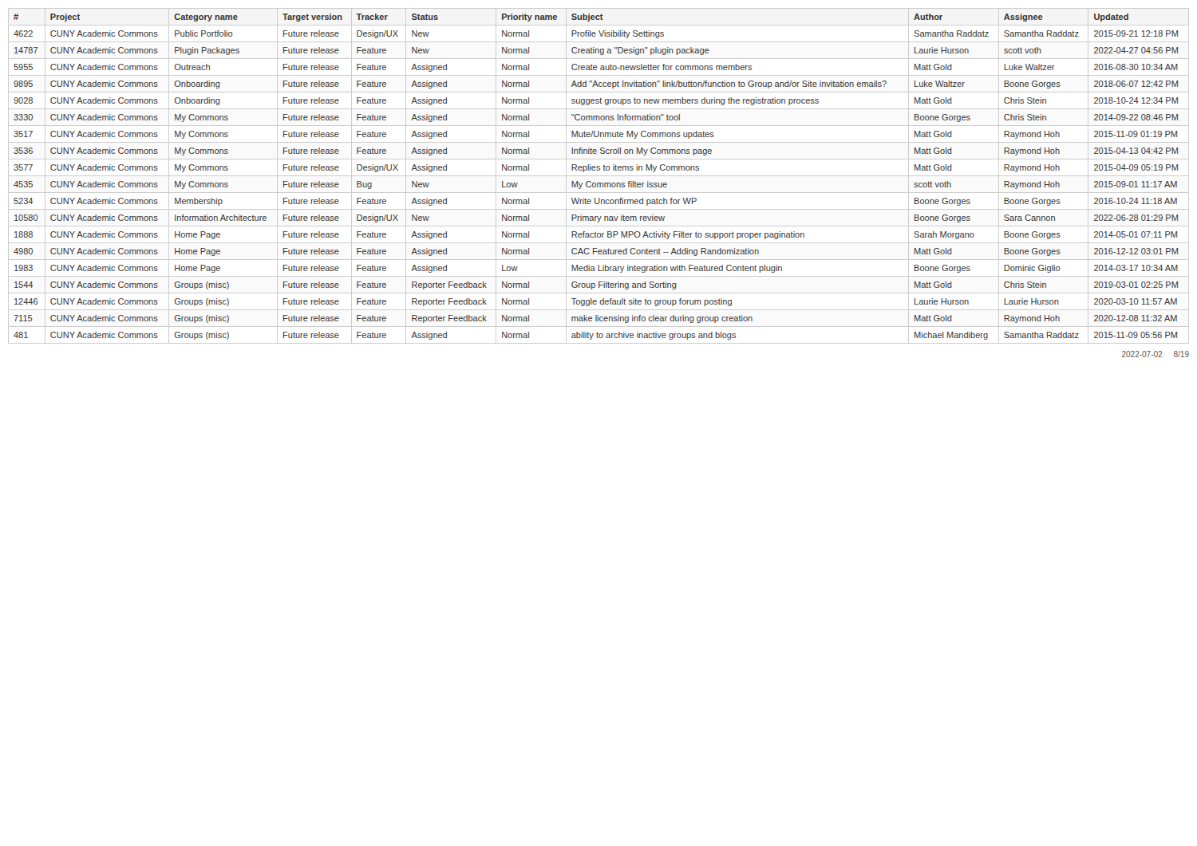| # | Project | Category name | Target version | Tracker | Status | Priority name | Subject | Author | Assignee | Updated |
| --- | --- | --- | --- | --- | --- | --- | --- | --- | --- | --- |
| 4622 | CUNY Academic Commons | Public Portfolio | Future release | Design/UX | New | Normal | Profile Visibility Settings | Samantha Raddatz | Samantha Raddatz | 2015-09-21 12:18 PM |
| 14787 | CUNY Academic Commons | Plugin Packages | Future release | Feature | New | Normal | Creating a "Design" plugin package | Laurie Hurson | scott voth | 2022-04-27 04:56 PM |
| 5955 | CUNY Academic Commons | Outreach | Future release | Feature | Assigned | Normal | Create auto-newsletter for commons members | Matt Gold | Luke Waltzer | 2016-08-30 10:34 AM |
| 9895 | CUNY Academic Commons | Onboarding | Future release | Feature | Assigned | Normal | Add "Accept Invitation" link/button/function to Group and/or Site invitation emails? | Luke Waltzer | Boone Gorges | 2018-06-07 12:42 PM |
| 9028 | CUNY Academic Commons | Onboarding | Future release | Feature | Assigned | Normal | suggest groups to new members during the registration process | Matt Gold | Chris Stein | 2018-10-24 12:34 PM |
| 3330 | CUNY Academic Commons | My Commons | Future release | Feature | Assigned | Normal | "Commons Information" tool | Boone Gorges | Chris Stein | 2014-09-22 08:46 PM |
| 3517 | CUNY Academic Commons | My Commons | Future release | Feature | Assigned | Normal | Mute/Unmute My Commons updates | Matt Gold | Raymond Hoh | 2015-11-09 01:19 PM |
| 3536 | CUNY Academic Commons | My Commons | Future release | Feature | Assigned | Normal | Infinite Scroll on My Commons page | Matt Gold | Raymond Hoh | 2015-04-13 04:42 PM |
| 3577 | CUNY Academic Commons | My Commons | Future release | Design/UX | Assigned | Normal | Replies to items in My Commons | Matt Gold | Raymond Hoh | 2015-04-09 05:19 PM |
| 4535 | CUNY Academic Commons | My Commons | Future release | Bug | New | Low | My Commons filter issue | scott voth | Raymond Hoh | 2015-09-01 11:17 AM |
| 5234 | CUNY Academic Commons | Membership | Future release | Feature | Assigned | Normal | Write Unconfirmed patch for WP | Boone Gorges | Boone Gorges | 2016-10-24 11:18 AM |
| 10580 | CUNY Academic Commons | Information Architecture | Future release | Design/UX | New | Normal | Primary nav item review | Boone Gorges | Sara Cannon | 2022-06-28 01:29 PM |
| 1888 | CUNY Academic Commons | Home Page | Future release | Feature | Assigned | Normal | Refactor BP MPO Activity Filter to support proper pagination | Sarah Morgano | Boone Gorges | 2014-05-01 07:11 PM |
| 4980 | CUNY Academic Commons | Home Page | Future release | Feature | Assigned | Normal | CAC Featured Content -- Adding Randomization | Matt Gold | Boone Gorges | 2016-12-12 03:01 PM |
| 1983 | CUNY Academic Commons | Home Page | Future release | Feature | Assigned | Low | Media Library integration with Featured Content plugin | Boone Gorges | Dominic Giglio | 2014-03-17 10:34 AM |
| 1544 | CUNY Academic Commons | Groups (misc) | Future release | Feature | Reporter Feedback | Normal | Group Filtering and Sorting | Matt Gold | Chris Stein | 2019-03-01 02:25 PM |
| 12446 | CUNY Academic Commons | Groups (misc) | Future release | Feature | Reporter Feedback | Normal | Toggle default site to group forum posting | Laurie Hurson | Laurie Hurson | 2020-03-10 11:57 AM |
| 7115 | CUNY Academic Commons | Groups (misc) | Future release | Feature | Reporter Feedback | Normal | make licensing info clear during group creation | Matt Gold | Raymond Hoh | 2020-12-08 11:32 AM |
| 481 | CUNY Academic Commons | Groups (misc) | Future release | Feature | Assigned | Normal | ability to archive inactive groups and blogs | Michael Mandiberg | Samantha Raddatz | 2015-11-09 05:56 PM |
2022-07-02 8/19